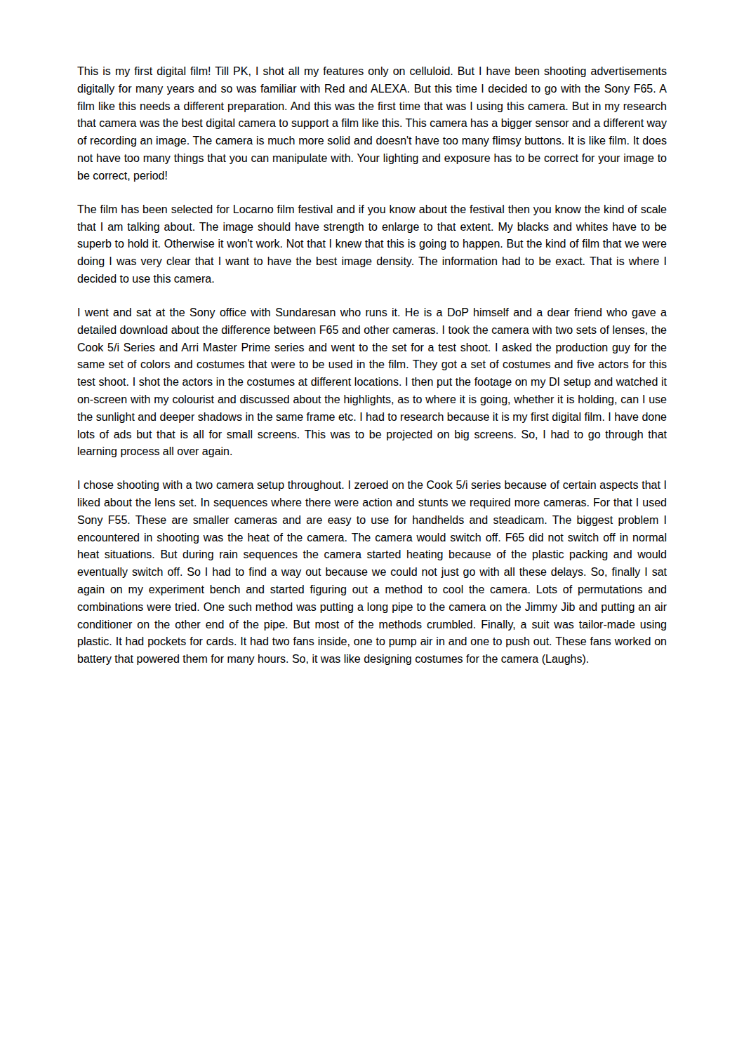This is my first digital film! Till PK, I shot all my features only on celluloid. But I have been shooting advertisements digitally for many years and so was familiar with Red and ALEXA. But this time I decided to go with the Sony F65. A film like this needs a different preparation. And this was the first time that was I using this camera. But in my research that camera was the best digital camera to support a film like this. This camera has a bigger sensor and a different way of recording an image. The camera is much more solid and doesn't have too many flimsy buttons. It is like film. It does not have too many things that you can manipulate with. Your lighting and exposure has to be correct for your image to be correct, period!
The film has been selected for Locarno film festival and if you know about the festival then you know the kind of scale that I am talking about. The image should have strength to enlarge to that extent. My blacks and whites have to be superb to hold it. Otherwise it won't work. Not that I knew that this is going to happen. But the kind of film that we were doing I was very clear that I want to have the best image density. The information had to be exact. That is where I decided to use this camera.
I went and sat at the Sony office with Sundaresan who runs it. He is a DoP himself and a dear friend who gave a detailed download about the difference between F65 and other cameras. I took the camera with two sets of lenses, the Cook 5/i Series and Arri Master Prime series and went to the set for a test shoot. I asked the production guy for the same set of colors and costumes that were to be used in the film. They got a set of costumes and five actors for this test shoot. I shot the actors in the costumes at different locations. I then put the footage on my DI setup and watched it on-screen with my colourist and discussed about the highlights, as to where it is going, whether it is holding, can I use the sunlight and deeper shadows in the same frame etc. I had to research because it is my first digital film. I have done lots of ads but that is all for small screens. This was to be projected on big screens. So, I had to go through that learning process all over again.
I chose shooting with a two camera setup throughout. I zeroed on the Cook 5/i series because of certain aspects that I liked about the lens set. In sequences where there were action and stunts we required more cameras. For that I used Sony F55. These are smaller cameras and are easy to use for handhelds and steadicam. The biggest problem I encountered in shooting was the heat of the camera. The camera would switch off. F65 did not switch off in normal heat situations. But during rain sequences the camera started heating because of the plastic packing and would eventually switch off. So I had to find a way out because we could not just go with all these delays. So, finally I sat again on my experiment bench and started figuring out a method to cool the camera. Lots of permutations and combinations were tried. One such method was putting a long pipe to the camera on the Jimmy Jib and putting an air conditioner on the other end of the pipe. But most of the methods crumbled. Finally, a suit was tailor-made using plastic. It had pockets for cards. It had two fans inside, one to pump air in and one to push out. These fans worked on battery that powered them for many hours. So, it was like designing costumes for the camera (Laughs).